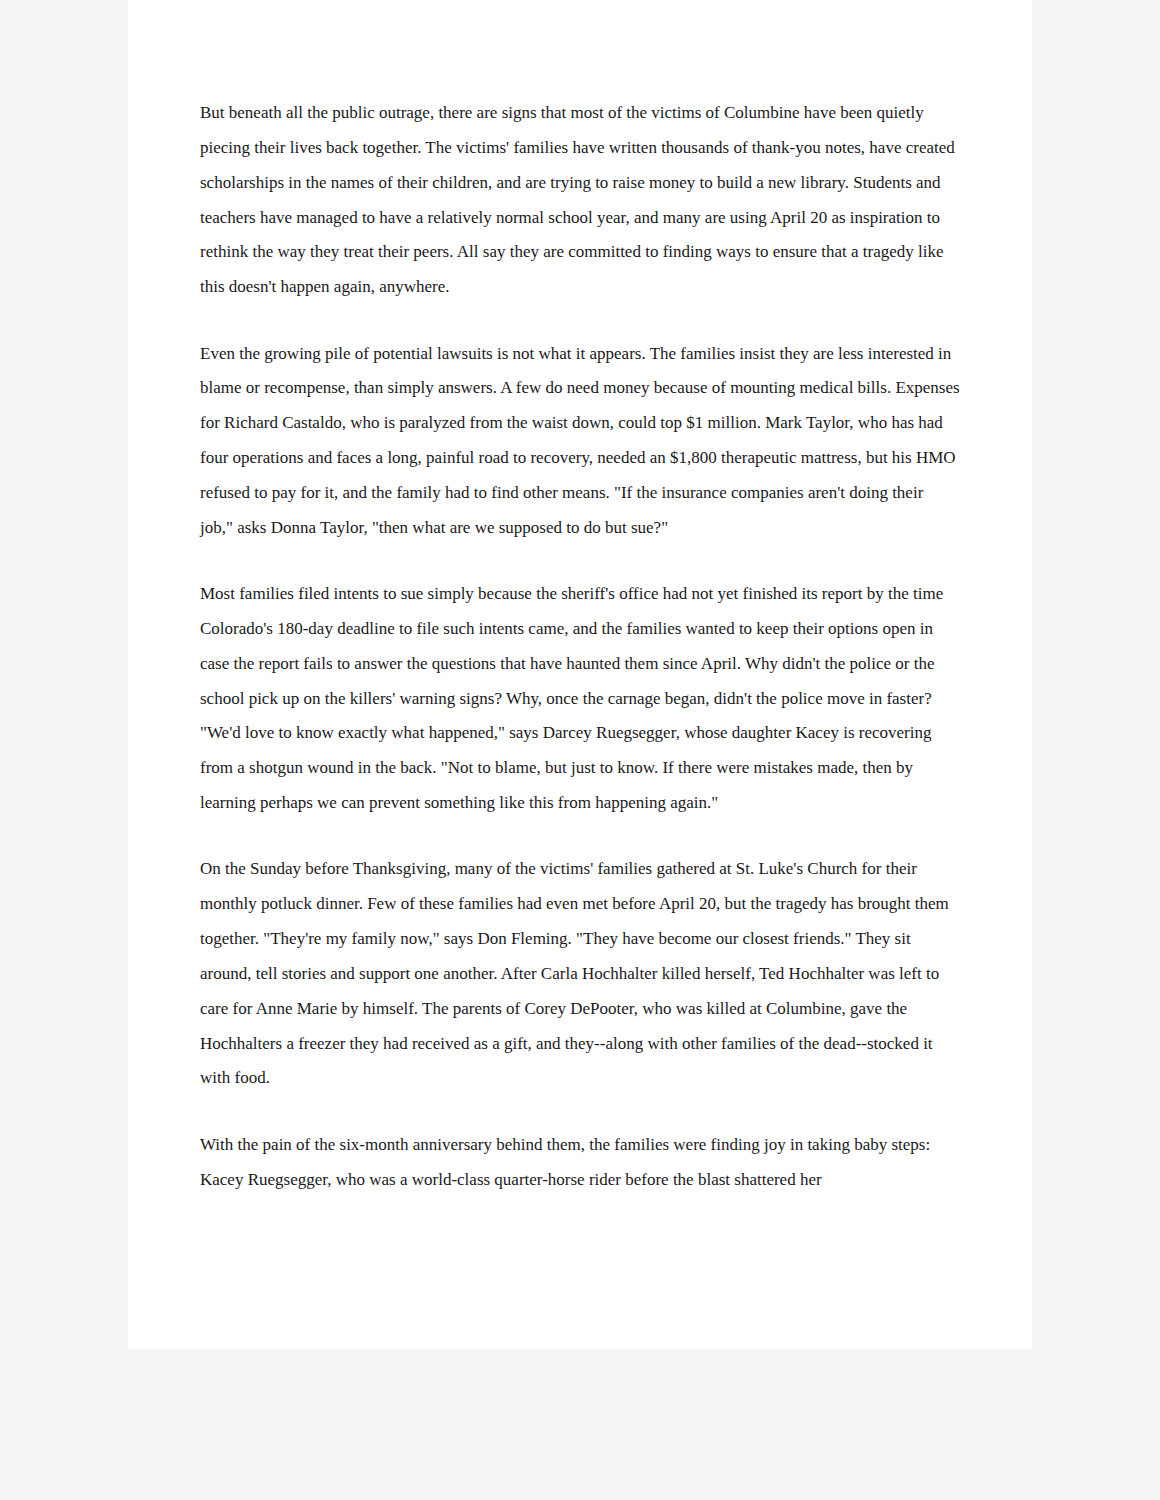But beneath all the public outrage, there are signs that most of the victims of Columbine have been quietly piecing their lives back together. The victims' families have written thousands of thank-you notes, have created scholarships in the names of their children, and are trying to raise money to build a new library. Students and teachers have managed to have a relatively normal school year, and many are using April 20 as inspiration to rethink the way they treat their peers. All say they are committed to finding ways to ensure that a tragedy like this doesn't happen again, anywhere.
Even the growing pile of potential lawsuits is not what it appears. The families insist they are less interested in blame or recompense, than simply answers. A few do need money because of mounting medical bills. Expenses for Richard Castaldo, who is paralyzed from the waist down, could top $1 million. Mark Taylor, who has had four operations and faces a long, painful road to recovery, needed an $1,800 therapeutic mattress, but his HMO refused to pay for it, and the family had to find other means. "If the insurance companies aren't doing their job," asks Donna Taylor, "then what are we supposed to do but sue?"
Most families filed intents to sue simply because the sheriff's office had not yet finished its report by the time Colorado's 180-day deadline to file such intents came, and the families wanted to keep their options open in case the report fails to answer the questions that have haunted them since April. Why didn't the police or the school pick up on the killers' warning signs? Why, once the carnage began, didn't the police move in faster? "We'd love to know exactly what happened," says Darcey Ruegsegger, whose daughter Kacey is recovering from a shotgun wound in the back. "Not to blame, but just to know. If there were mistakes made, then by learning perhaps we can prevent something like this from happening again."
On the Sunday before Thanksgiving, many of the victims' families gathered at St. Luke's Church for their monthly potluck dinner. Few of these families had even met before April 20, but the tragedy has brought them together. "They're my family now," says Don Fleming. "They have become our closest friends." They sit around, tell stories and support one another. After Carla Hochhalter killed herself, Ted Hochhalter was left to care for Anne Marie by himself. The parents of Corey DePooter, who was killed at Columbine, gave the Hochhalters a freezer they had received as a gift, and they--along with other families of the dead--stocked it with food.
With the pain of the six-month anniversary behind them, the families were finding joy in taking baby steps: Kacey Ruegsegger, who was a world-class quarter-horse rider before the blast shattered her